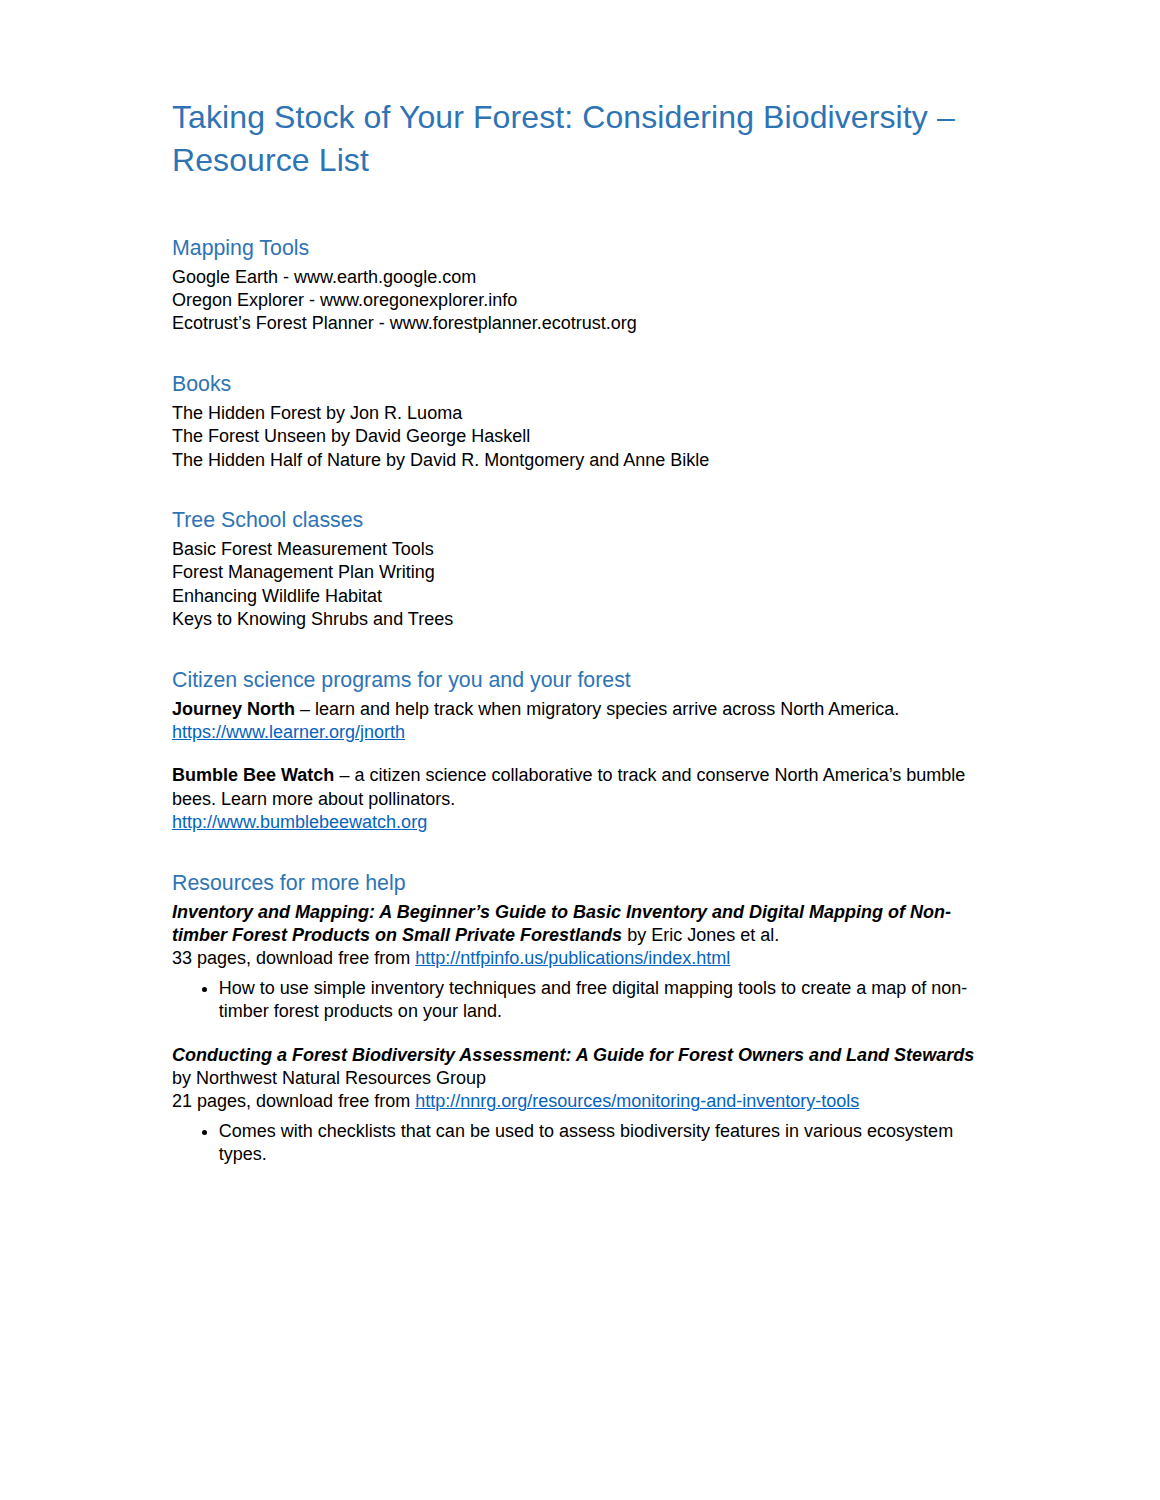Taking Stock of Your Forest: Considering Biodiversity – Resource List
Mapping Tools
Google Earth - www.earth.google.com
Oregon Explorer - www.oregonexplorer.info
Ecotrust’s Forest Planner - www.forestplanner.ecotrust.org
Books
The Hidden Forest by Jon R. Luoma
The Forest Unseen by David George Haskell
The Hidden Half of Nature by David R. Montgomery and Anne Bikle
Tree School classes
Basic Forest Measurement Tools
Forest Management Plan Writing
Enhancing Wildlife Habitat
Keys to Knowing Shrubs and Trees
Citizen science programs for you and your forest
Journey North – learn and help track when migratory species arrive across North America.
https://www.learner.org/jnorth
Bumble Bee Watch – a citizen science collaborative to track and conserve North America’s bumble bees. Learn more about pollinators.
http://www.bumblebeewatch.org
Resources for more help
Inventory and Mapping: A Beginner’s Guide to Basic Inventory and Digital Mapping of Non-timber Forest Products on Small Private Forestlands by Eric Jones et al.
33 pages, download free from http://ntfpinfo.us/publications/index.html
How to use simple inventory techniques and free digital mapping tools to create a map of non-timber forest products on your land.
Conducting a Forest Biodiversity Assessment: A Guide for Forest Owners and Land Stewards by Northwest Natural Resources Group
21 pages, download free from http://nnrg.org/resources/monitoring-and-inventory-tools
Comes with checklists that can be used to assess biodiversity features in various ecosystem types.